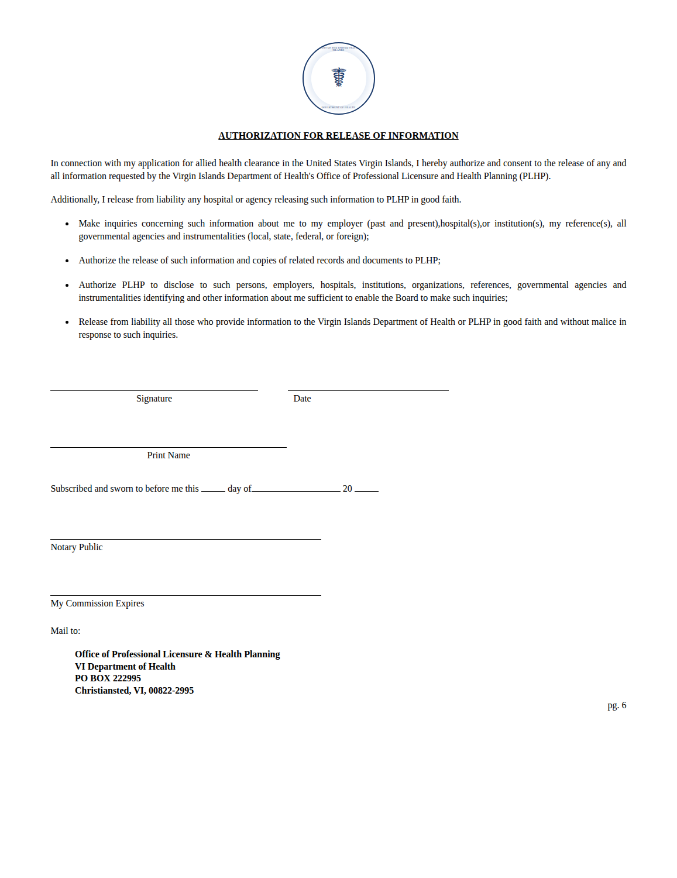☤
AUTHORIZATION FOR RELEASE OF INFORMATION
In connection with my application for allied health clearance in the United States Virgin Islands, I hereby authorize and consent to the release of any and all information requested by the Virgin Islands Department of Health's Office of Professional Licensure and Health Planning (PLHP).
Additionally, I release from liability any hospital or agency releasing such information to PLHP in good faith.
Make inquiries concerning such information about me to my employer (past and present),hospital(s),or institution(s), my reference(s), all governmental agencies and instrumentalities (local, state, federal, or foreign);
Authorize the release of such information and copies of related records and documents to PLHP;
Authorize PLHP to disclose to such persons, employers, hospitals, institutions, organizations, references, governmental agencies and instrumentalities identifying and other information about me sufficient to enable the Board to make such inquiries;
Release from liability all those who provide information to the Virgin Islands Department of Health or PLHP in good faith and without malice in response to such inquiries.
Signature
Date
Print Name
Subscribed and sworn to before me this day of 20
Notary Public
My Commission Expires
Mail to:
Office of Professional Licensure & Health Planning
VI Department of Health
PO BOX 222995
Christiansted, VI, 00822-2995
pg. 6